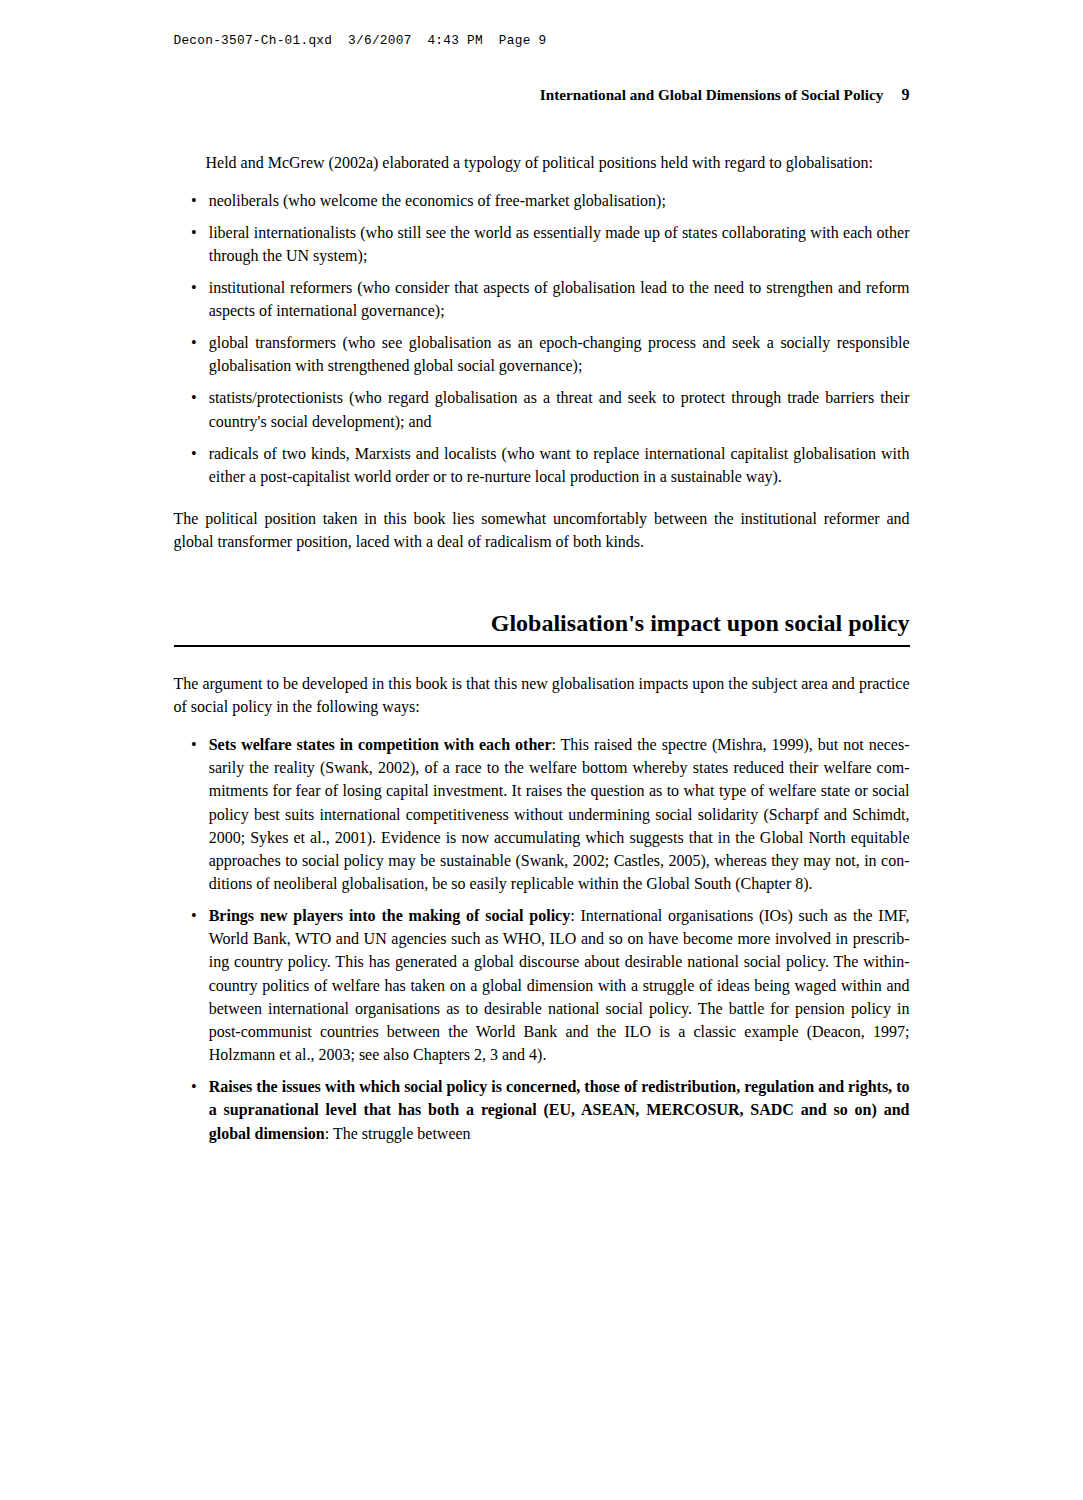Decon-3507-Ch-01.qxd 3/6/2007 4:43 PM Page 9
International and Global Dimensions of Social Policy 9
Held and McGrew (2002a) elaborated a typology of political positions held with regard to globalisation:
neoliberals (who welcome the economics of free-market globalisation);
liberal internationalists (who still see the world as essentially made up of states collaborating with each other through the UN system);
institutional reformers (who consider that aspects of globalisation lead to the need to strengthen and reform aspects of international governance);
global transformers (who see globalisation as an epoch-changing process and seek a socially responsible globalisation with strengthened global social governance);
statists/protectionists (who regard globalisation as a threat and seek to protect through trade barriers their country's social development); and
radicals of two kinds, Marxists and localists (who want to replace international capitalist globalisation with either a post-capitalist world order or to re-nurture local production in a sustainable way).
The political position taken in this book lies somewhat uncomfortably between the institutional reformer and global transformer position, laced with a deal of radicalism of both kinds.
Globalisation's impact upon social policy
The argument to be developed in this book is that this new globalisation impacts upon the subject area and practice of social policy in the following ways:
Sets welfare states in competition with each other: This raised the spectre (Mishra, 1999), but not necessarily the reality (Swank, 2002), of a race to the welfare bottom whereby states reduced their welfare commitments for fear of losing capital investment. It raises the question as to what type of welfare state or social policy best suits international competitiveness without undermining social solidarity (Scharpf and Schimdt, 2000; Sykes et al., 2001). Evidence is now accumulating which suggests that in the Global North equitable approaches to social policy may be sustainable (Swank, 2002; Castles, 2005), whereas they may not, in conditions of neoliberal globalisation, be so easily replicable within the Global South (Chapter 8).
Brings new players into the making of social policy: International organisations (IOs) such as the IMF, World Bank, WTO and UN agencies such as WHO, ILO and so on have become more involved in prescribing country policy. This has generated a global discourse about desirable national social policy. The within-country politics of welfare has taken on a global dimension with a struggle of ideas being waged within and between international organisations as to desirable national social policy. The battle for pension policy in post-communist countries between the World Bank and the ILO is a classic example (Deacon, 1997; Holzmann et al., 2003; see also Chapters 2, 3 and 4).
Raises the issues with which social policy is concerned, those of redistribution, regulation and rights, to a supranational level that has both a regional (EU, ASEAN, MERCOSUR, SADC and so on) and global dimension: The struggle between